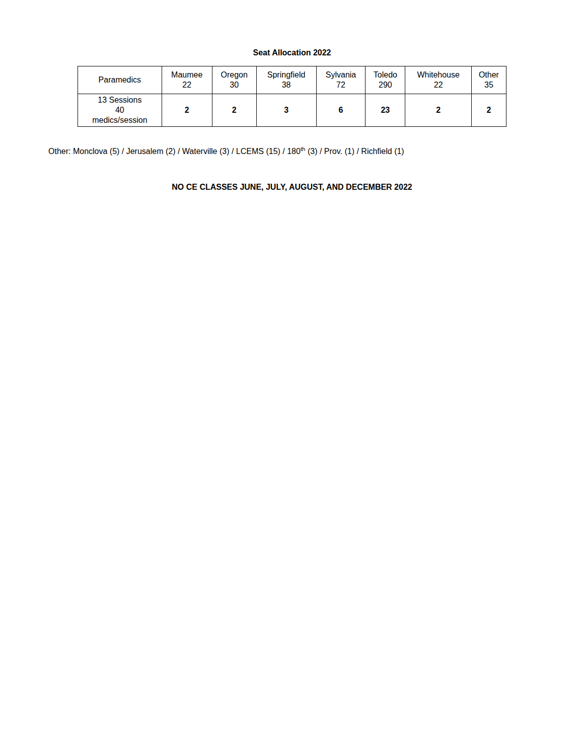Seat Allocation 2022
| Paramedics | Maumee 22 | Oregon 30 | Springfield 38 | Sylvania 72 | Toledo 290 | Whitehouse 22 | Other 35 |
| 13 Sessions 40 medics/session | 2 | 2 | 3 | 6 | 23 | 2 | 2 |
Other: Monclova (5) / Jerusalem (2) / Waterville (3) / LCEMS (15) / 180th (3) / Prov. (1) / Richfield (1)
NO CE CLASSES JUNE, JULY, AUGUST, AND DECEMBER 2022